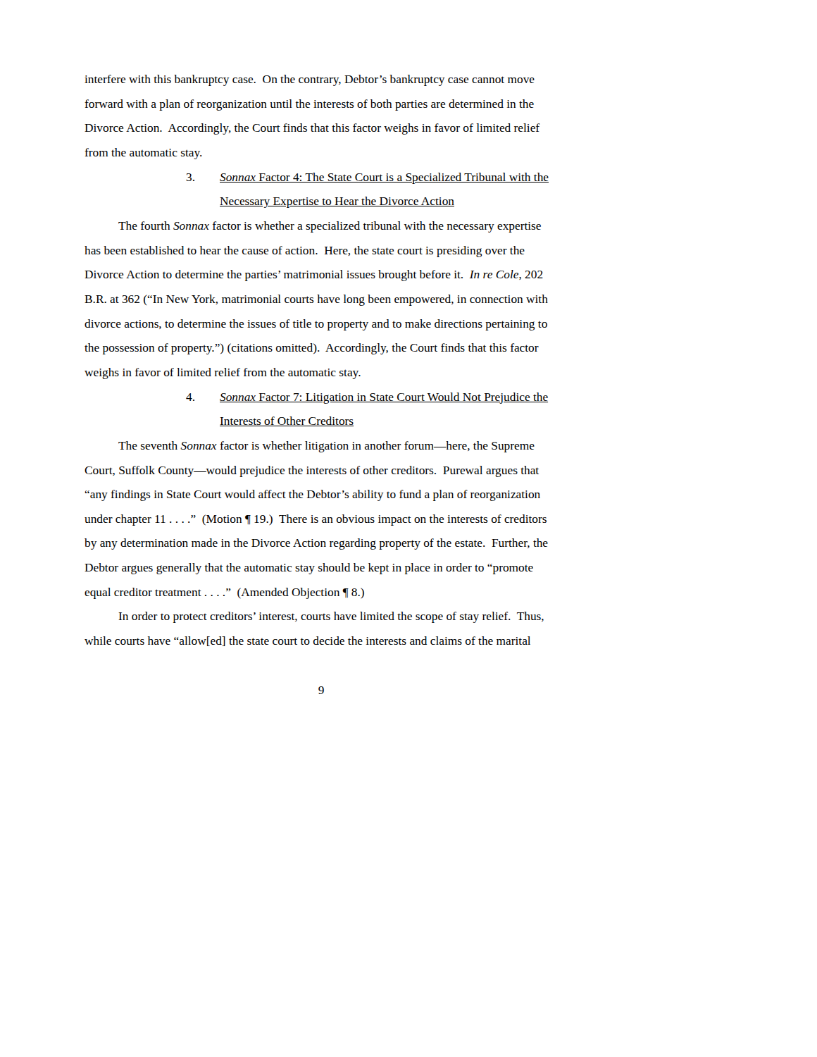interfere with this bankruptcy case. On the contrary, Debtor’s bankruptcy case cannot move forward with a plan of reorganization until the interests of both parties are determined in the Divorce Action. Accordingly, the Court finds that this factor weighs in favor of limited relief from the automatic stay.
3.
Sonnax Factor 4: The State Court is a Specialized Tribunal with the Necessary Expertise to Hear the Divorce Action
The fourth Sonnax factor is whether a specialized tribunal with the necessary expertise has been established to hear the cause of action. Here, the state court is presiding over the Divorce Action to determine the parties’ matrimonial issues brought before it. In re Cole, 202 B.R. at 362 (“In New York, matrimonial courts have long been empowered, in connection with divorce actions, to determine the issues of title to property and to make directions pertaining to the possession of property.”) (citations omitted). Accordingly, the Court finds that this factor weighs in favor of limited relief from the automatic stay.
4.
Sonnax Factor 7: Litigation in State Court Would Not Prejudice the Interests of Other Creditors
The seventh Sonnax factor is whether litigation in another forum—here, the Supreme Court, Suffolk County—would prejudice the interests of other creditors. Purewal argues that “any findings in State Court would affect the Debtor’s ability to fund a plan of reorganization under chapter 11 . . . .” (Motion ¶ 19.) There is an obvious impact on the interests of creditors by any determination made in the Divorce Action regarding property of the estate. Further, the Debtor argues generally that the automatic stay should be kept in place in order to “promote equal creditor treatment . . . .” (Amended Objection ¶ 8.)
In order to protect creditors’ interest, courts have limited the scope of stay relief. Thus, while courts have “allow[ed] the state court to decide the interests and claims of the marital
9